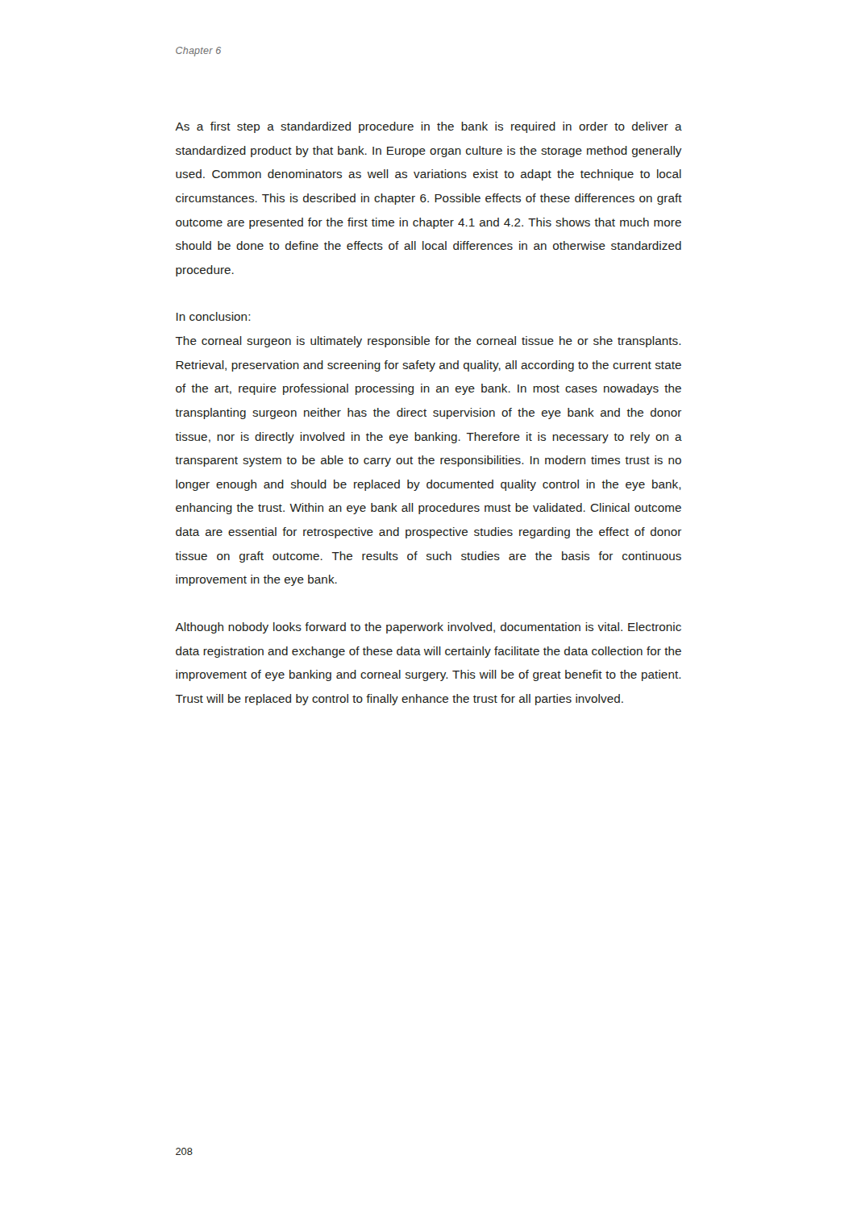Chapter 6
As a first step a standardized procedure in the bank is required in order to deliver a standardized product by that bank. In Europe organ culture is the storage method generally used. Common denominators as well as variations exist to adapt the technique to local circumstances. This is described in chapter 6. Possible effects of these differences on graft outcome are presented for the first time in chapter 4.1 and 4.2. This shows that much more should be done to define the effects of all local differences in an otherwise standardized procedure.
In conclusion:
The corneal surgeon is ultimately responsible for the corneal tissue he or she transplants. Retrieval, preservation and screening for safety and quality, all according to the current state of the art, require professional processing in an eye bank. In most cases nowadays the transplanting surgeon neither has the direct supervision of the eye bank and the donor tissue, nor is directly involved in the eye banking. Therefore it is necessary to rely on a transparent system to be able to carry out the responsibilities. In modern times trust is no longer enough and should be replaced by documented quality control in the eye bank, enhancing the trust. Within an eye bank all procedures must be validated. Clinical outcome data are essential for retrospective and prospective studies regarding the effect of donor tissue on graft outcome. The results of such studies are the basis for continuous improvement in the eye bank.
Although nobody looks forward to the paperwork involved, documentation is vital. Electronic data registration and exchange of these data will certainly facilitate the data collection for the improvement of eye banking and corneal surgery. This will be of great benefit to the patient. Trust will be replaced by control to finally enhance the trust for all parties involved.
208